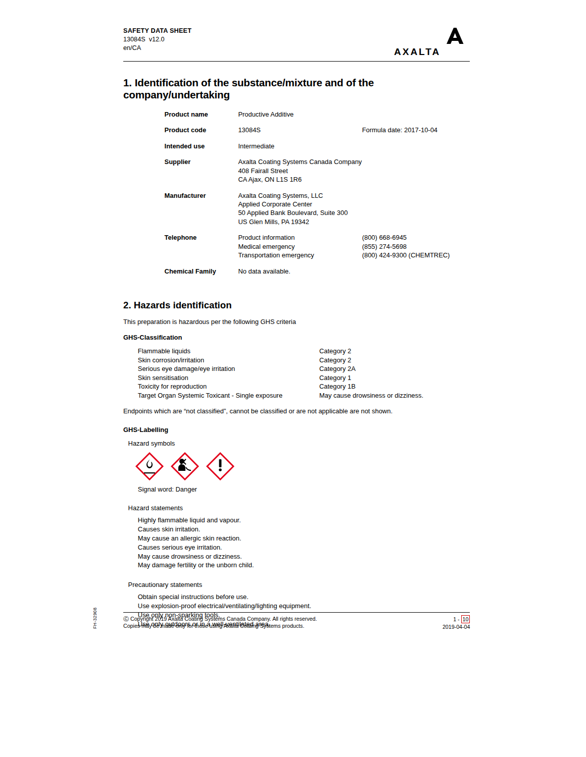FH-32908
SAFETY DATA SHEET
13084S v12.0
en/CA
AXALTA
1. Identification of the substance/mixture and of the company/undertaking
| Product name | Productive Additive |
| Product code | 13084S | Formula date: 2017-10-04 |
| Intended use | Intermediate |
| Supplier | Axalta Coating Systems Canada Company 408 Fairall Street CA Ajax, ON L1S 1R6 |
| Manufacturer | Axalta Coating Systems, LLC Applied Corporate Center 50 Applied Bank Boulevard, Suite 300 US Glen Mills, PA 19342 |
| Telephone | Product information Medical emergency Transportation emergency | (800) 668-6945 (855) 274-5698 (800) 424-9300 (CHEMTREC) |
| Chemical Family | No data available. |
2. Hazards identification
This preparation is hazardous per the following GHS criteria
GHS-Classification
| Flammable liquids | Category 2 |
| Skin corrosion/irritation | Category 2 |
| Serious eye damage/eye irritation | Category 2A |
| Skin sensitisation | Category 1 |
| Toxicity for reproduction | Category 1B |
| Target Organ Systemic Toxicant - Single exposure | May cause drowsiness or dizziness. |
Endpoints which are “not classified”, cannot be classified or are not applicable are not shown.
GHS-Labelling
Hazard symbols
Signal word: Danger
Hazard statements
Highly flammable liquid and vapour.
Causes skin irritation.
May cause an allergic skin reaction.
Causes serious eye irritation.
May cause drowsiness or dizziness.
May damage fertility or the unborn child.
Precautionary statements
Obtain special instructions before use.
Use explosion-proof electrical/ventilating/lighting equipment.
Use only non-sparking tools.
Use only outdoors or in a well-ventilated area.
Ⓒ Copyright 2019 Axalta Coating Systems Canada Company. All rights reserved.
Copies may be made only for those using Axalta Coating Systems products.
1 - 10
2019-04-04